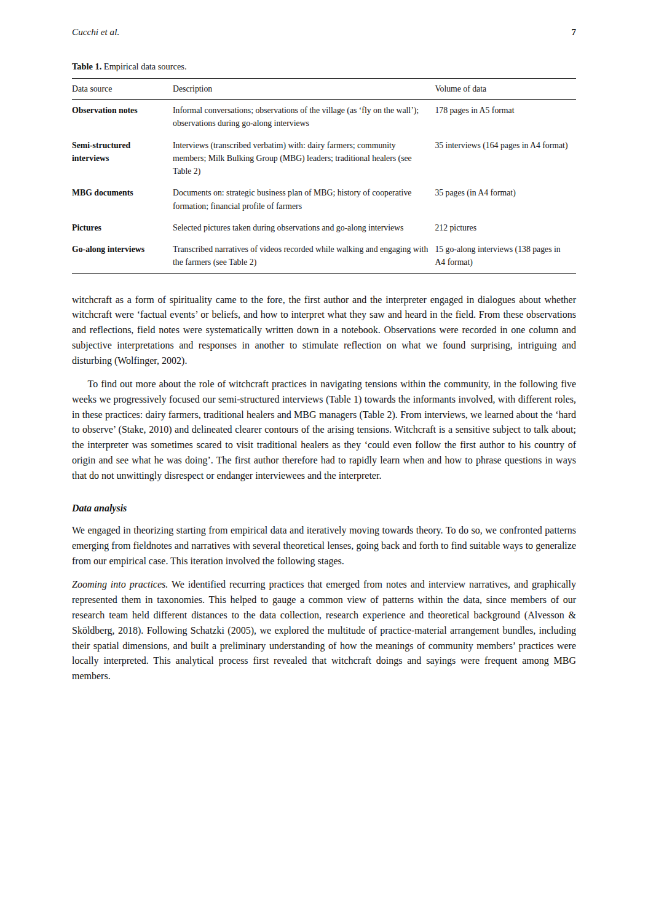Cucchi et al. 7
Table 1. Empirical data sources.
| Data source | Description | Volume of data |
| --- | --- | --- |
| Observation notes | Informal conversations; observations of the village (as ‘fly on the wall’); observations during go-along interviews | 178 pages in A5 format |
| Semi-structured interviews | Interviews (transcribed verbatim) with: dairy farmers; community members; Milk Bulking Group (MBG) leaders; traditional healers (see Table 2) | 35 interviews (164 pages in A4 format) |
| MBG documents | Documents on: strategic business plan of MBG; history of cooperative formation; financial profile of farmers | 35 pages (in A4 format) |
| Pictures | Selected pictures taken during observations and go-along interviews | 212 pictures |
| Go-along interviews | Transcribed narratives of videos recorded while walking and engaging with the farmers (see Table 2) | 15 go-along interviews (138 pages in A4 format) |
witchcraft as a form of spirituality came to the fore, the first author and the interpreter engaged in dialogues about whether witchcraft were ‘factual events’ or beliefs, and how to interpret what they saw and heard in the field. From these observations and reflections, field notes were systematically written down in a notebook. Observations were recorded in one column and subjective interpretations and responses in another to stimulate reflection on what we found surprising, intriguing and disturbing (Wolfinger, 2002).
To find out more about the role of witchcraft practices in navigating tensions within the community, in the following five weeks we progressively focused our semi-structured interviews (Table 1) towards the informants involved, with different roles, in these practices: dairy farmers, traditional healers and MBG managers (Table 2). From interviews, we learned about the ‘hard to observe’ (Stake, 2010) and delineated clearer contours of the arising tensions. Witchcraft is a sensitive subject to talk about; the interpreter was sometimes scared to visit traditional healers as they ‘could even follow the first author to his country of origin and see what he was doing’. The first author therefore had to rapidly learn when and how to phrase questions in ways that do not unwittingly disrespect or endanger interviewees and the interpreter.
Data analysis
We engaged in theorizing starting from empirical data and iteratively moving towards theory. To do so, we confronted patterns emerging from fieldnotes and narratives with several theoretical lenses, going back and forth to find suitable ways to generalize from our empirical case. This iteration involved the following stages.
Zooming into practices. We identified recurring practices that emerged from notes and interview narratives, and graphically represented them in taxonomies. This helped to gauge a common view of patterns within the data, since members of our research team held different distances to the data collection, research experience and theoretical background (Alvesson & Sköldberg, 2018). Following Schatzki (2005), we explored the multitude of practice-material arrangement bundles, including their spatial dimensions, and built a preliminary understanding of how the meanings of community members’ practices were locally interpreted. This analytical process first revealed that witchcraft doings and sayings were frequent among MBG members.